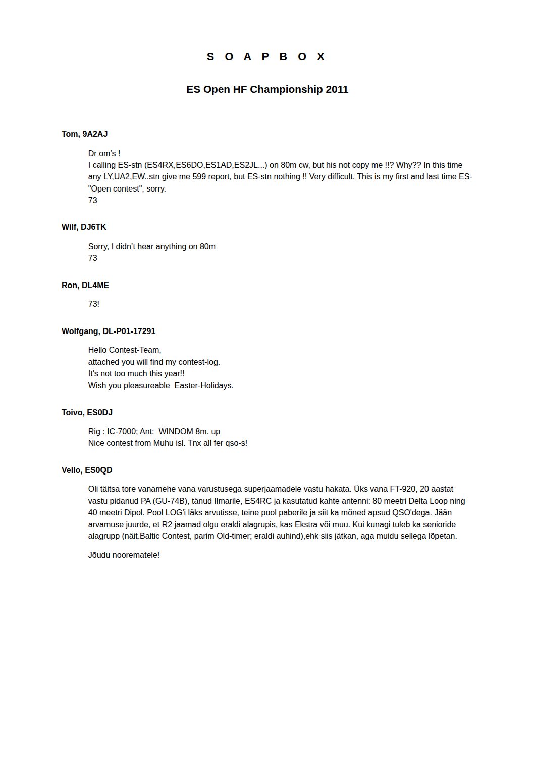S O A P B O X
ES Open HF Championship 2011
Tom, 9A2AJ
Dr om’s !
I calling ES-stn (ES4RX,ES6DO,ES1AD,ES2JL...) on 80m cw, but his not copy me !!? Why?? In this time any LY,UA2,EW..stn give me 599 report, but ES-stn nothing !! Very difficult. This is my first and last time ES-"Open contest", sorry.
73
Wilf, DJ6TK
Sorry, I didn’t hear anything on 80m
73
Ron, DL4ME
73!
Wolfgang, DL-P01-17291
Hello Contest-Team,
attached you will find my contest-log.
It's not too much this year!!
Wish you pleasureable Easter-Holidays.
Toivo, ES0DJ
Rig : IC-7000; Ant: WINDOM 8m. up
Nice contest from Muhu isl. Tnx all fer qso-s!
Vello, ES0QD
Oli täitsa tore vanamehe vana varustusega superjaamadele vastu hakata. Üks vana FT-920, 20 aastat vastu pidanud PA (GU-74B), tänud Ilmarile, ES4RC ja kasutatud kahte antenni: 80 meetri Delta Loop ning 40 meetri Dipol. Pool LOG'i läks arvutisse, teine pool paberile ja siit ka mõned apsud QSO'dega. Jään arvamuse juurde, et R2 jaamad olgu eraldi alagrupis, kas Ekstra või muu. Kui kunagi tuleb ka senioride alagrupp (näit.Baltic Contest, parim Old-timer; eraldi auhind),ehk siis jätkan, aga muidu sellega lõpetan.
Jõudu noorematele!